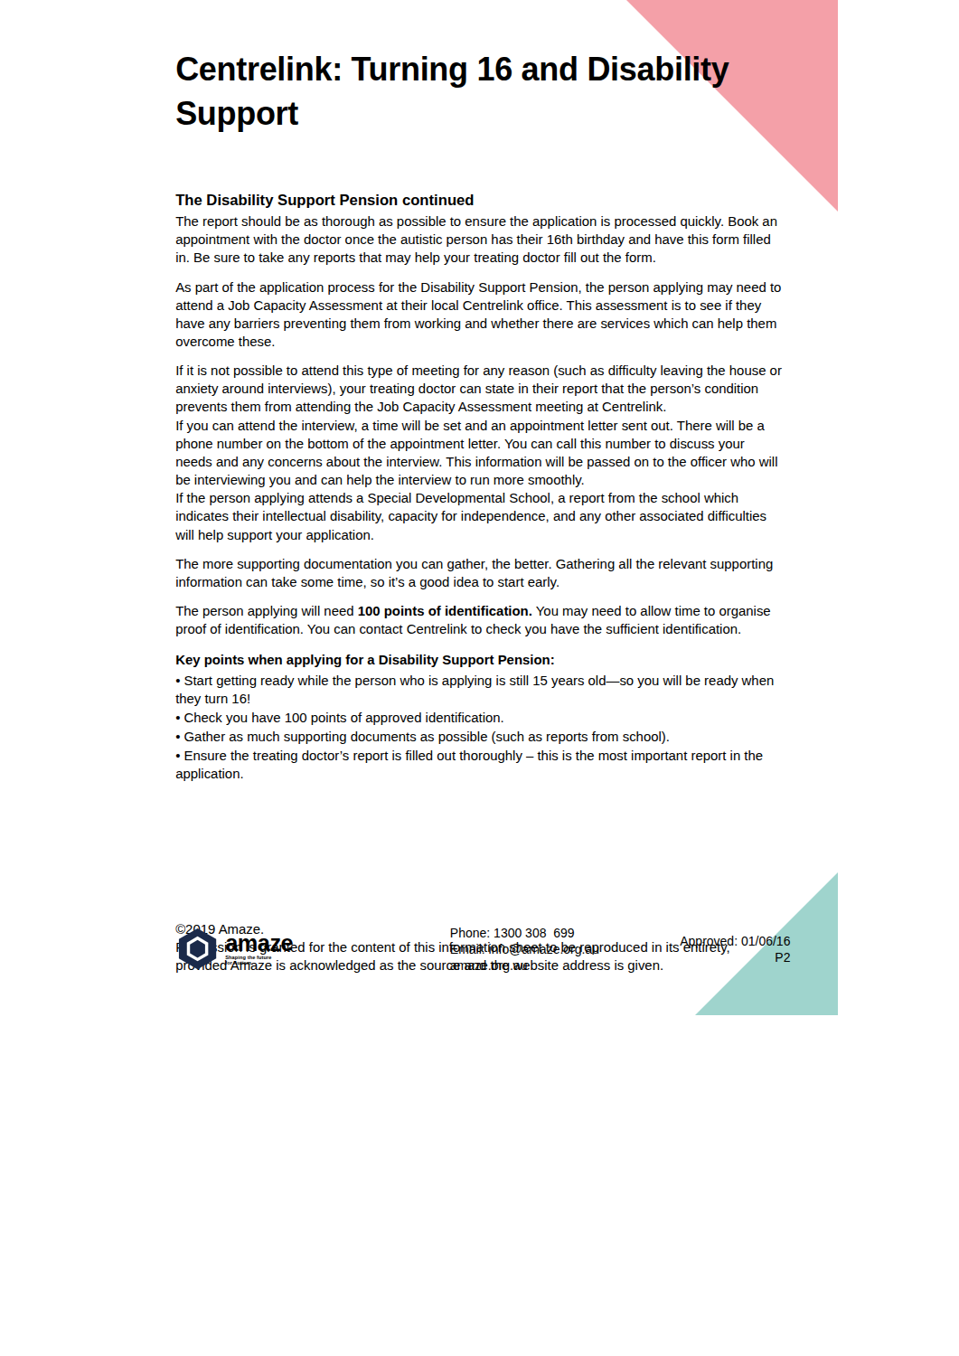Centrelink: Turning 16 and Disability Support
The Disability Support Pension continued
The report should be as thorough as possible to ensure the application is processed quickly. Book an appointment with the doctor once the autistic person has their 16th birthday and have this form filled in. Be sure to take any reports that may help your treating doctor fill out the form.
As part of the application process for the Disability Support Pension, the person applying may need to attend a Job Capacity Assessment at their local Centrelink office. This assessment is to see if they have any barriers preventing them from working and whether there are services which can help them overcome these.
If it is not possible to attend this type of meeting for any reason (such as difficulty leaving the house or anxiety around interviews), your treating doctor can state in their report that the person’s condition prevents them from attending the Job Capacity Assessment meeting at Centrelink.
If you can attend the interview, a time will be set and an appointment letter sent out. There will be a phone number on the bottom of the appointment letter. You can call this number to discuss your needs and any concerns about the interview. This information will be passed on to the officer who will be interviewing you and can help the interview to run more smoothly.
If the person applying attends a Special Developmental School, a report from the school which indicates their intellectual disability, capacity for independence, and any other associated difficulties will help support your application.
The more supporting documentation you can gather, the better. Gathering all the relevant supporting information can take some time, so it’s a good idea to start early.
The person applying will need 100 points of identification. You may need to allow time to organise proof of identification. You can contact Centrelink to check you have the sufficient identification.
Key points when applying for a Disability Support Pension:
Start getting ready while the person who is applying is still 15 years old—so you will be ready when they turn 16!
Check you have 100 points of approved identification.
Gather as much supporting documents as possible (such as reports from school).
Ensure the treating doctor’s report is filled out thoroughly – this is the most important report in the application.
©2019 Amaze.
Permission is granted for the content of this information sheet to be reproduced in its entirety, provided Amaze is acknowledged as the source and the website address is given.
amaze
Shaping the future
for Autism.
Phone: 1300 308 699
Email: info@amaze.org.au
amaze.org.au
Approved: 01/06/16
P2